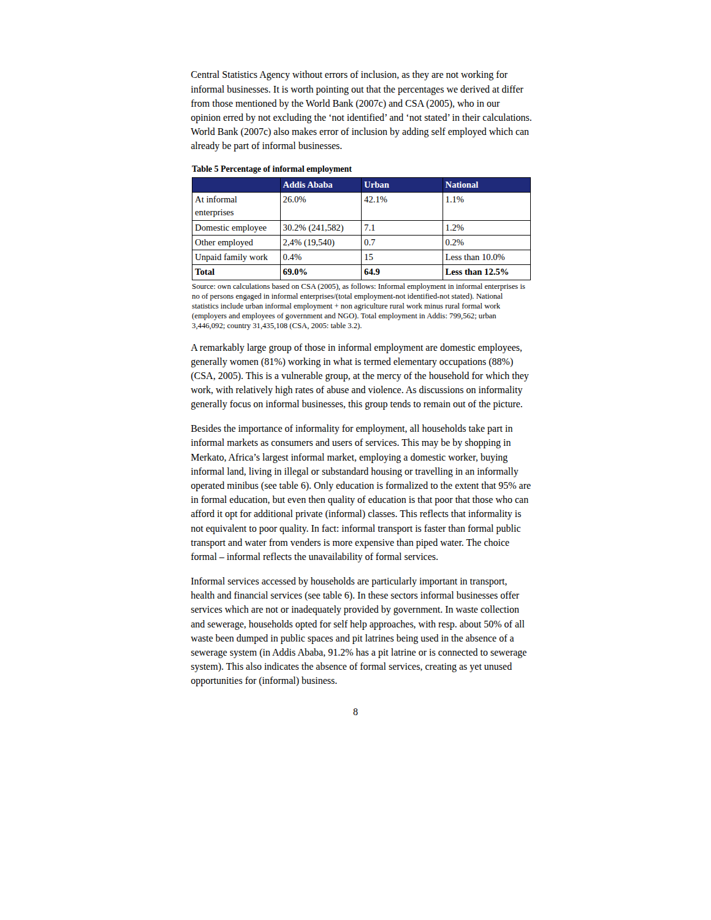Central Statistics Agency without errors of inclusion, as they are not working for informal businesses. It is worth pointing out that the percentages we derived at differ from those mentioned by the World Bank (2007c) and CSA (2005), who in our opinion erred by not excluding the ‘not identified’ and ‘not stated’ in their calculations. World Bank (2007c) also makes error of inclusion by adding self employed which can already be part of informal businesses.
Table 5 Percentage of informal employment
| | Addis Ababa | Urban | National |
| --- | --- | --- | --- |
| At informal enterprises | 26.0% | 42.1% | 1.1% |
| Domestic employee | 30.2% (241,582) | 7.1 | 1.2% |
| Other employed | 2,4% (19,540) | 0.7 | 0.2% |
| Unpaid family work | 0.4% | 15 | Less than 10.0% |
| Total | 69.0% | 64.9 | Less than 12.5% |
Source: own calculations based on CSA (2005), as follows: Informal employment in informal enterprises is no of persons engaged in informal enterprises/(total employment-not identified-not stated). National statistics include urban informal employment + non agriculture rural work minus rural formal work (employers and employees of government and NGO). Total employment in Addis: 799,562; urban 3,446,092; country 31,435,108 (CSA, 2005: table 3.2).
A remarkably large group of those in informal employment are domestic employees, generally women (81%) working in what is termed elementary occupations (88%) (CSA, 2005). This is a vulnerable group, at the mercy of the household for which they work, with relatively high rates of abuse and violence. As discussions on informality generally focus on informal businesses, this group tends to remain out of the picture.
Besides the importance of informality for employment, all households take part in informal markets as consumers and users of services. This may be by shopping in Merkato, Africa’s largest informal market, employing a domestic worker, buying informal land, living in illegal or substandard housing or travelling in an informally operated minibus (see table 6). Only education is formalized to the extent that 95% are in formal education, but even then quality of education is that poor that those who can afford it opt for additional private (informal) classes. This reflects that informality is not equivalent to poor quality. In fact: informal transport is faster than formal public transport and water from venders is more expensive than piped water. The choice formal – informal reflects the unavailability of formal services.
Informal services accessed by households are particularly important in transport, health and financial services (see table 6). In these sectors informal businesses offer services which are not or inadequately provided by government. In waste collection and sewerage, households opted for self help approaches, with resp. about 50% of all waste been dumped in public spaces and pit latrines being used in the absence of a sewerage system (in Addis Ababa, 91.2% has a pit latrine or is connected to sewerage system). This also indicates the absence of formal services, creating as yet unused opportunities for (informal) business.
8